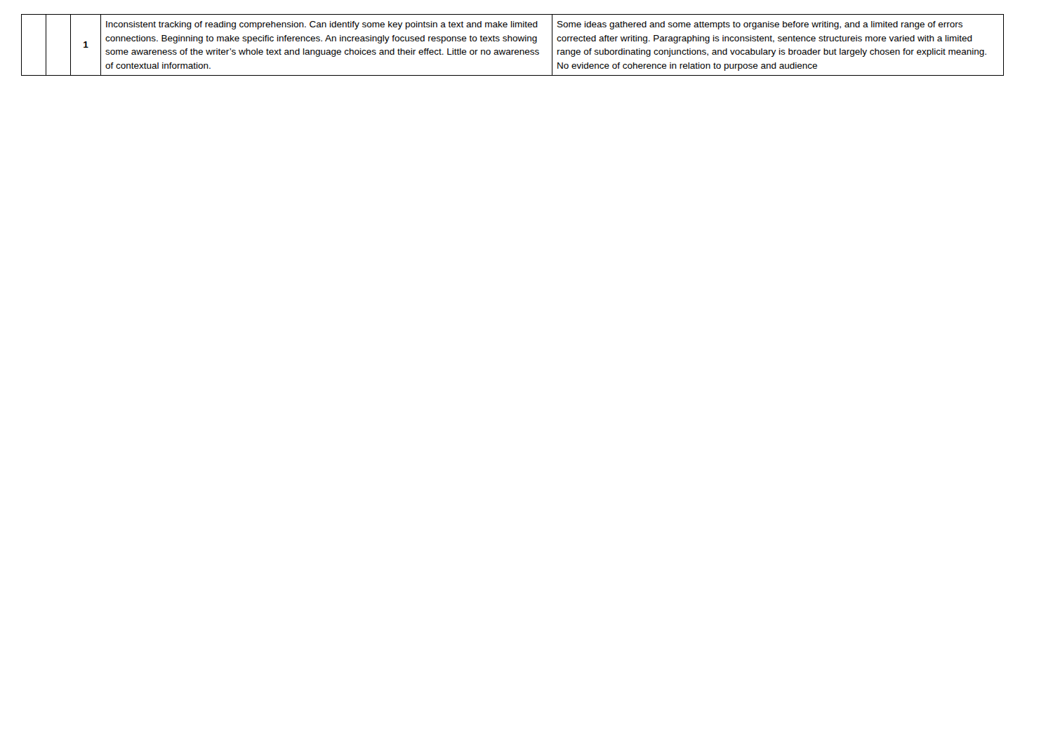| | | 1 | Inconsistent tracking of reading comprehension. Can identify some key pointsin a text and make limited connections. Beginning to make specific inferences. An increasingly focused response to texts showing some awareness of the writer’s whole text and language choices and their effect. Little or no awareness of contextual information. | Some ideas gathered and some attempts to organise before writing, and a limited range of errors corrected after writing. Paragraphing is inconsistent, sentence structureis more varied with a limited range of subordinating conjunctions, and vocabulary is broader but largely chosen for explicit meaning. No evidence of coherence in relation to purpose and audience |